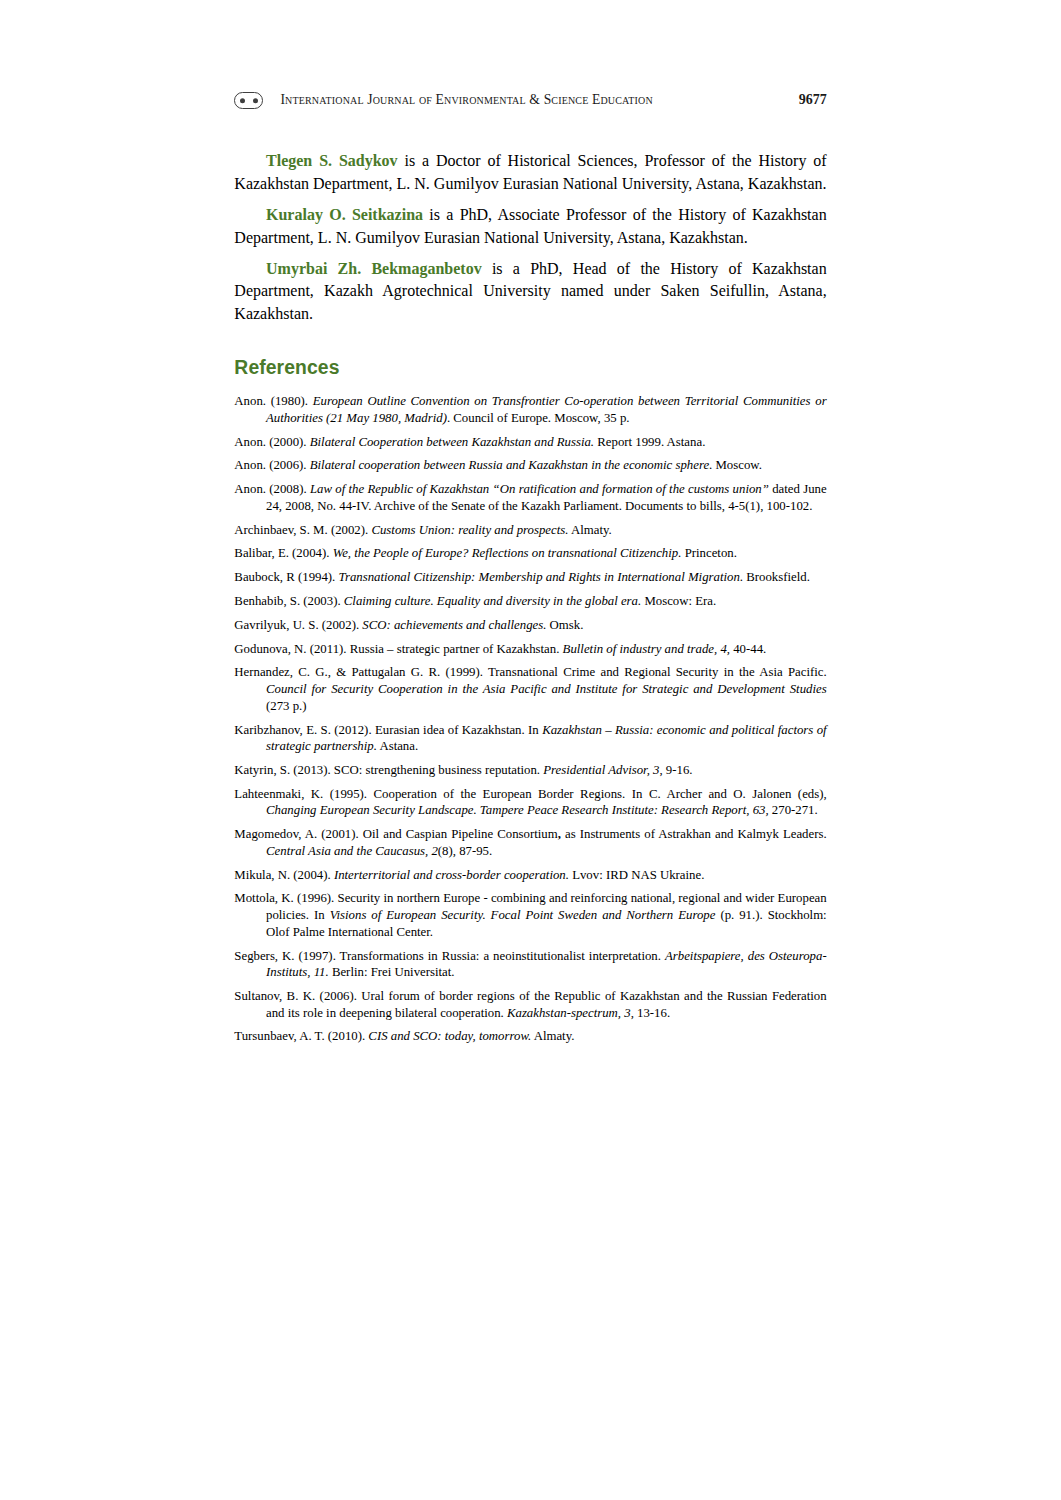International Journal of Environmental & Science Education
9677
Tlegen S. Sadykov is a Doctor of Historical Sciences, Professor of the History of Kazakhstan Department, L. N. Gumilyov Eurasian National University, Astana, Kazakhstan.
Kuralay O. Seitkazina is a PhD, Associate Professor of the History of Kazakhstan Department, L. N. Gumilyov Eurasian National University, Astana, Kazakhstan.
Umyrbai Zh. Bekmaganbetov is a PhD, Head of the History of Kazakhstan Department, Kazakh Agrotechnical University named under Saken Seifullin, Astana, Kazakhstan.
References
Anon. (1980). European Outline Convention on Transfrontier Co-operation between Territorial Communities or Authorities (21 May 1980, Madrid). Council of Europe. Moscow, 35 p.
Anon. (2000). Bilateral Cooperation between Kazakhstan and Russia. Report 1999. Astana.
Anon. (2006). Bilateral cooperation between Russia and Kazakhstan in the economic sphere. Moscow.
Anon. (2008). Law of the Republic of Kazakhstan “On ratification and formation of the customs union” dated June 24, 2008, No. 44-IV. Archive of the Senate of the Kazakh Parliament. Documents to bills, 4-5(1), 100-102.
Archinbaev, S. M. (2002). Customs Union: reality and prospects. Almaty.
Balibar, E. (2004). We, the People of Europe? Reflections on transnational Citizenchip. Princeton.
Baubock, R (1994). Transnational Citizenship: Membership and Rights in International Migration. Brooksfield.
Benhabib, S. (2003). Claiming culture. Equality and diversity in the global era. Moscow: Era.
Gavrilyuk, U. S. (2002). SCO: achievements and challenges. Omsk.
Godunova, N. (2011). Russia – strategic partner of Kazakhstan. Bulletin of industry and trade, 4, 40-44.
Hernandez, C. G., & Pattugalan G. R. (1999). Transnational Crime and Regional Security in the Asia Pacific. Council for Security Cooperation in the Asia Pacific and Institute for Strategic and Development Studies (273 p.)
Karibzhanov, E. S. (2012). Eurasian idea of Kazakhstan. In Kazakhstan – Russia: economic and political factors of strategic partnership. Astana.
Katyrin, S. (2013). SCO: strengthening business reputation. Presidential Advisor, 3, 9-16.
Lahteenmaki, K. (1995). Cooperation of the European Border Regions. In C. Archer and O. Jalonen (eds), Changing European Security Landscape. Tampere Peace Research Institute: Research Report, 63, 270-271.
Magomedov, A. (2001). Oil and Caspian Pipeline Consortium, as Instruments of Astrakhan and Kalmyk Leaders. Central Asia and the Caucasus, 2(8), 87-95.
Mikula, N. (2004). Interterritorial and cross-border cooperation. Lvov: IRD NAS Ukraine.
Mottola, K. (1996). Security in northern Europe - combining and reinforcing national, regional and wider European policies. In Visions of European Security. Focal Point Sweden and Northern Europe (p. 91.). Stockholm: Olof Palme International Center.
Segbers, K. (1997). Transformations in Russia: a neoinstitutionalist interpretation. Arbeitspapiere, des Osteuropa-Instituts, 11. Berlin: Frei Universitat.
Sultanov, B. K. (2006). Ural forum of border regions of the Republic of Kazakhstan and the Russian Federation and its role in deepening bilateral cooperation. Kazakhstan-spectrum, 3, 13-16.
Tursunbaev, A. T. (2010). CIS and SCO: today, tomorrow. Almaty.